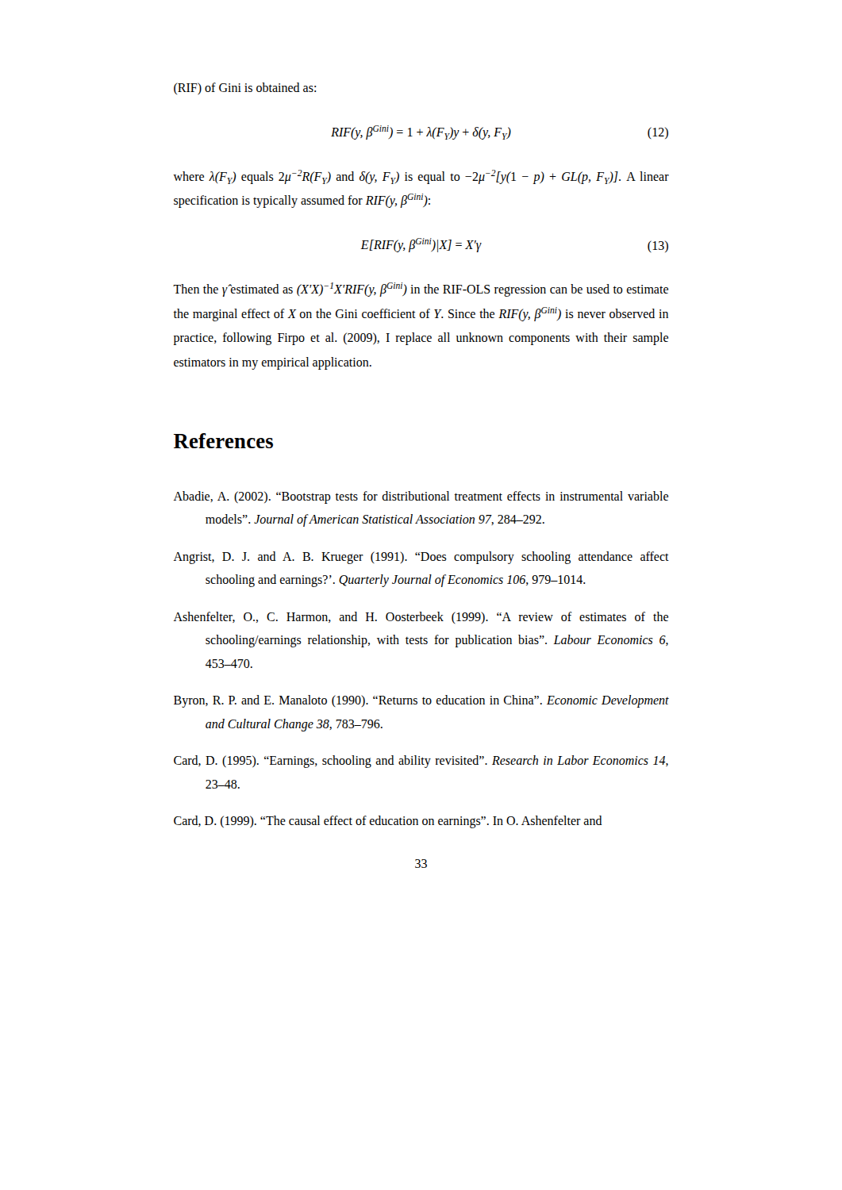(RIF) of Gini is obtained as:
RIF(y, βGini) = 1 + λ(FY)y + δ(y, FY) (12)
where λ(FY) equals 2 μ−2R(FY) and δ(y, FY) is equal to −2 μ−2[y(1 − p) + GL(p, FY)]. A linear specification is typically assumed for RIF(y, βGini):
E[RIF(y, βGini)|X] = X′γ (13)
Then the γ̂ estimated as (X′X)−1X′RIF(y, βGini) in the RIF-OLS regression can be used to estimate the marginal effect of X on the Gini coefficient of Y. Since the RIF(y, βGini) is never observed in practice, following Firpo et al. (2009), I replace all unknown components with their sample estimators in my empirical application.
References
Abadie, A. (2002). “Bootstrap tests for distributional treatment effects in instrumental variable models”. Journal of American Statistical Association 97, 284–292.
Angrist, D. J. and A. B. Krueger (1991). “Does compulsory schooling attendance affect schooling and earnings?’. Quarterly Journal of Economics 106, 979–1014.
Ashenfelter, O., C. Harmon, and H. Oosterbeek (1999). “A review of estimates of the schooling/earnings relationship, with tests for publication bias”. Labour Economics 6, 453–470.
Byron, R. P. and E. Manaloto (1990). “Returns to education in China”. Economic Development and Cultural Change 38, 783–796.
Card, D. (1995). “Earnings, schooling and ability revisited”. Research in Labor Economics 14, 23–48.
Card, D. (1999). “The causal effect of education on earnings”. In O. Ashenfelter and
33